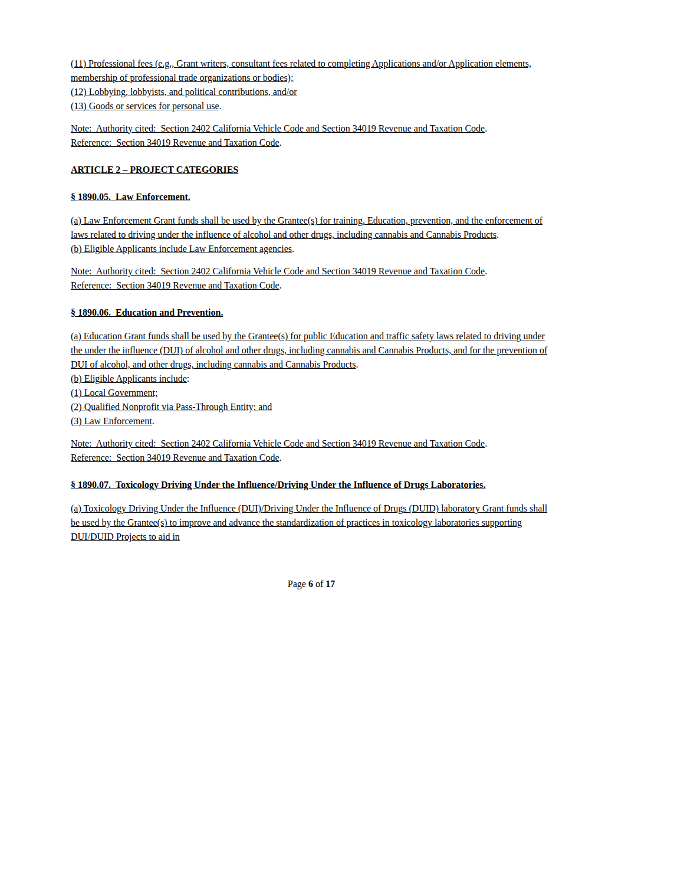(11) Professional fees (e.g., Grant writers, consultant fees related to completing Applications and/or Application elements, membership of professional trade organizations or bodies);
(12) Lobbying, lobbyists, and political contributions, and/or
(13) Goods or services for personal use.
Note: Authority cited: Section 2402 California Vehicle Code and Section 34019 Revenue and Taxation Code.
Reference: Section 34019 Revenue and Taxation Code.
ARTICLE 2 – PROJECT CATEGORIES
§ 1890.05. Law Enforcement.
(a) Law Enforcement Grant funds shall be used by the Grantee(s) for training, Education, prevention, and the enforcement of laws related to driving under the influence of alcohol and other drugs, including cannabis and Cannabis Products.
(b) Eligible Applicants include Law Enforcement agencies.
Note: Authority cited: Section 2402 California Vehicle Code and Section 34019 Revenue and Taxation Code.
Reference: Section 34019 Revenue and Taxation Code.
§ 1890.06. Education and Prevention.
(a) Education Grant funds shall be used by the Grantee(s) for public Education and traffic safety laws related to driving under the under the influence (DUI) of alcohol and other drugs, including cannabis and Cannabis Products, and for the prevention of DUI of alcohol, and other drugs, including cannabis and Cannabis Products.
(b) Eligible Applicants include:
(1) Local Government;
(2) Qualified Nonprofit via Pass-Through Entity; and
(3) Law Enforcement.
Note: Authority cited: Section 2402 California Vehicle Code and Section 34019 Revenue and Taxation Code.
Reference: Section 34019 Revenue and Taxation Code.
§ 1890.07. Toxicology Driving Under the Influence/Driving Under the Influence of Drugs Laboratories.
(a) Toxicology Driving Under the Influence (DUI)/Driving Under the Influence of Drugs (DUID) laboratory Grant funds shall be used by the Grantee(s) to improve and advance the standardization of practices in toxicology laboratories supporting DUI/DUID Projects to aid in
Page 6 of 17